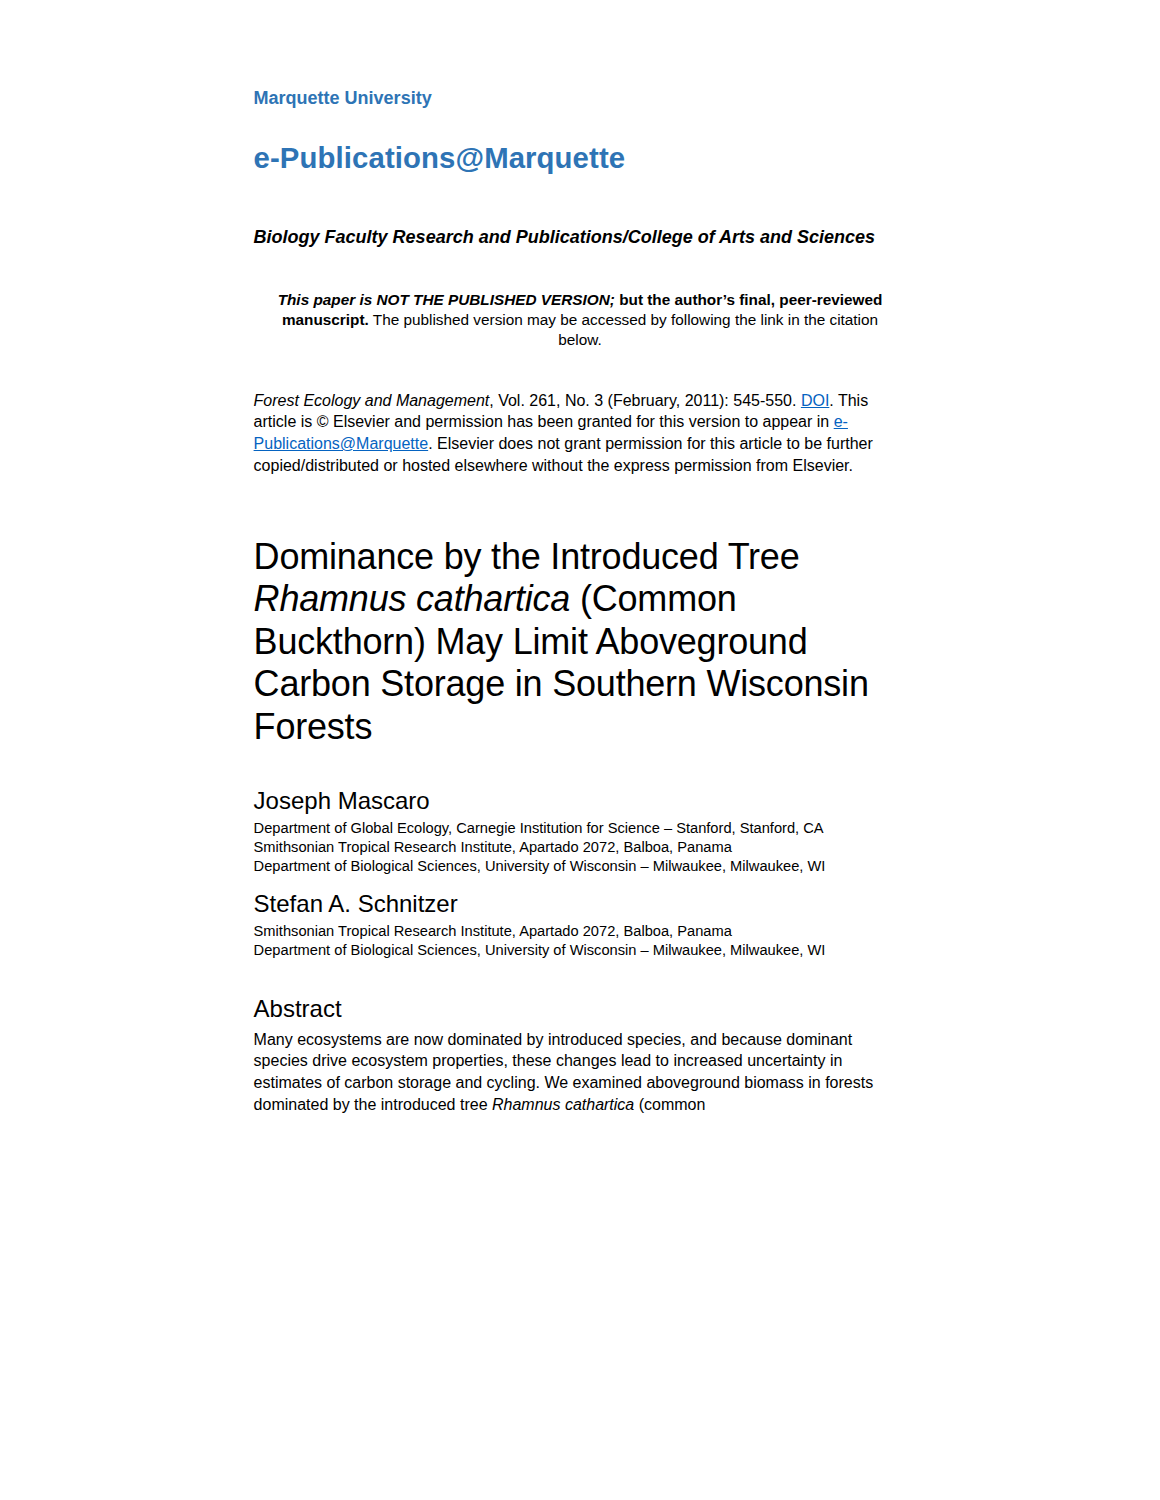Marquette University
e-Publications@Marquette
Biology Faculty Research and Publications/College of Arts and Sciences
This paper is NOT THE PUBLISHED VERSION; but the author’s final, peer-reviewed manuscript. The published version may be accessed by following the link in the citation below.
Forest Ecology and Management, Vol. 261, No. 3 (February, 2011): 545-550. DOI. This article is © Elsevier and permission has been granted for this version to appear in e-Publications@Marquette. Elsevier does not grant permission for this article to be further copied/distributed or hosted elsewhere without the express permission from Elsevier.
Dominance by the Introduced Tree Rhamnus cathartica (Common Buckthorn) May Limit Aboveground Carbon Storage in Southern Wisconsin Forests
Joseph Mascaro
Department of Global Ecology, Carnegie Institution for Science – Stanford, Stanford, CA
Smithsonian Tropical Research Institute, Apartado 2072, Balboa, Panama
Department of Biological Sciences, University of Wisconsin – Milwaukee, Milwaukee, WI
Stefan A. Schnitzer
Smithsonian Tropical Research Institute, Apartado 2072, Balboa, Panama
Department of Biological Sciences, University of Wisconsin – Milwaukee, Milwaukee, WI
Abstract
Many ecosystems are now dominated by introduced species, and because dominant species drive ecosystem properties, these changes lead to increased uncertainty in estimates of carbon storage and cycling. We examined aboveground biomass in forests dominated by the introduced tree Rhamnus cathartica (common